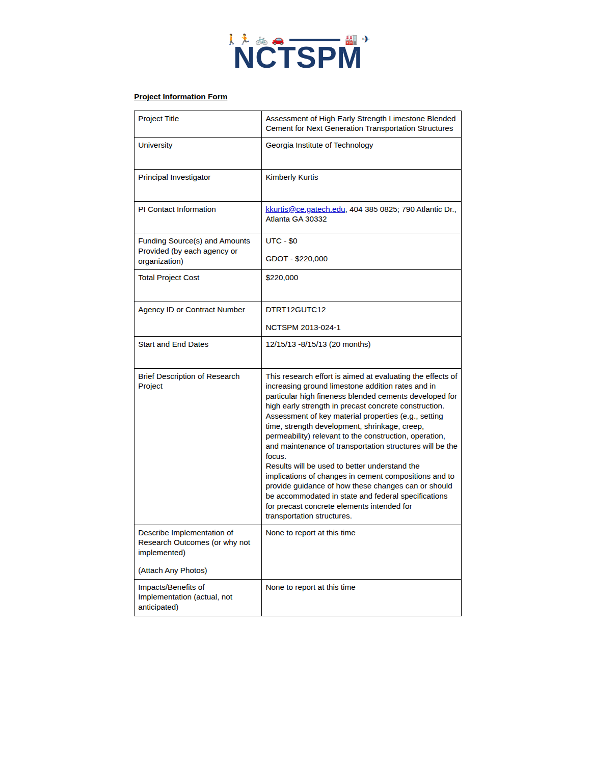🚶🏃 🚲 🚗 🏭 ✈
NCTSPM
Project Information Form
| Project Title | Assessment of High Early Strength Limestone Blended Cement for Next Generation Transportation Structures |
| University | Georgia Institute of Technology |
| Principal Investigator | Kimberly Kurtis |
| PI Contact Information | kkurtis@ce.gatech.edu , 404 385 0825; 790 Atlantic Dr., Atlanta GA 30332 |
| Funding Source(s) and Amounts Provided (by each agency or organization) | UTC - $0 GDOT - $220,000 |
| Total Project Cost | $220,000 |
| Agency ID or Contract Number | DTRT12GUTC12 NCTSPM 2013-024-1 |
| Start and End Dates | 12/15/13 -8/15/13 (20 months) |
| Brief Description of Research Project | This research effort is aimed at evaluating the effects of increasing ground limestone addition rates and in particular high fineness blended cements developed for high early strength in precast concrete construction. Assessment of key material properties (e.g., setting time, strength development, shrinkage, creep, permeability) relevant to the construction, operation, and maintenance of transportation structures will be the focus. Results will be used to better understand the implications of changes in cement compositions and to provide guidance of how these changes can or should be accommodated in state and federal specifications for precast concrete elements intended for transportation structures. |
| Describe Implementation of Research Outcomes (or why not implemented) (Attach Any Photos) | None to report at this time |
| Impacts/Benefits of Implementation (actual, not anticipated) | None to report at this time |